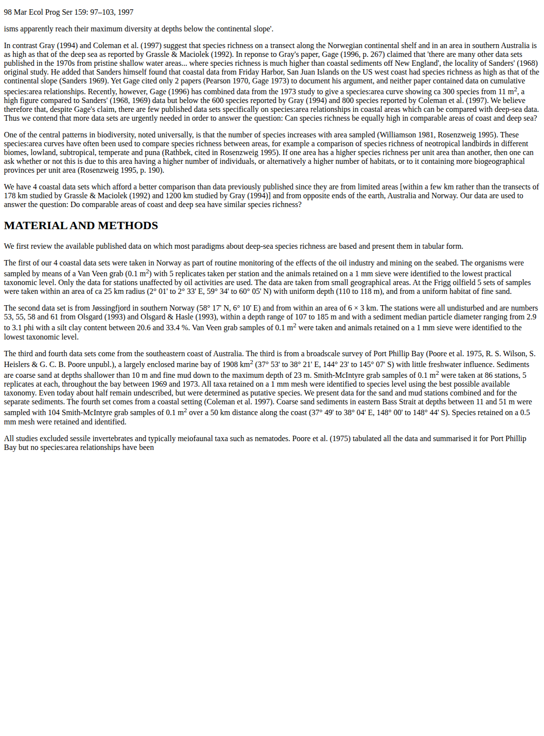98 Mar Ecol Prog Ser 159: 97–103, 1997
isms apparently reach their maximum diversity at depths below the continental slope'.
In contrast Gray (1994) and Coleman et al. (1997) suggest that species richness on a transect along the Norwegian continental shelf and in an area in southern Australia is as high as that of the deep sea as reported by Grassle & Maciolek (1992). In reponse to Gray's paper, Gage (1996, p. 267) claimed that 'there are many other data sets published in the 1970s from pristine shallow water areas... where species richness is much higher than coastal sediments off New England', the locality of Sanders' (1968) original study. He added that Sanders himself found that coastal data from Friday Harbor, San Juan Islands on the US west coast had species richness as high as that of the continental slope (Sanders 1969). Yet Gage cited only 2 papers (Pearson 1970, Gage 1973) to document his argument, and neither paper contained data on cumulative species:area relationships. Recently, however, Gage (1996) has combined data from the 1973 study to give a species:area curve showing ca 300 species from 11 m2, a high figure compared to Sanders' (1968, 1969) data but below the 600 species reported by Gray (1994) and 800 species reported by Coleman et al. (1997). We believe therefore that, despite Gage's claim, there are few published data sets specifically on species:area relationships in coastal areas which can be compared with deep-sea data. Thus we contend that more data sets are urgently needed in order to answer the question: Can species richness be equally high in comparable areas of coast and deep sea?
One of the central patterns in biodiversity, noted universally, is that the number of species increases with area sampled (Williamson 1981, Rosenzweig 1995). These species:area curves have often been used to compare species richness between areas, for example a comparison of species richness of neotropical landbirds in different biomes, lowland, subtropical, temperate and puna (Rathbek, cited in Rosenzweig 1995). If one area has a higher species richness per unit area than another, then one can ask whether or not this is due to this area having a higher number of individuals, or alternatively a higher number of habitats, or to it containing more biogeographical provinces per unit area (Rosenzweig 1995, p. 190).
We have 4 coastal data sets which afford a better comparison than data previously published since they are from limited areas [within a few km rather than the transects of 178 km studied by Grassle & Maciolek (1992) and 1200 km studied by Gray (1994)] and from opposite ends of the earth, Australia and Norway. Our data are used to answer the question: Do comparable areas of coast and deep sea have similar species richness?
MATERIAL AND METHODS
We first review the available published data on which most paradigms about deep-sea species richness are based and present them in tabular form.
The first of our 4 coastal data sets were taken in Norway as part of routine monitoring of the effects of the oil industry and mining on the seabed. The organisms were sampled by means of a Van Veen grab (0.1 m2) with 5 replicates taken per station and the animals retained on a 1 mm sieve were identified to the lowest practical taxonomic level. Only the data for stations unaffected by oil activities are used. The data are taken from small geographical areas. At the Frigg oilfield 5 sets of samples were taken within an area of ca 25 km radius (2° 01' to 2° 33' E, 59° 34' to 60° 05' N) with uniform depth (110 to 118 m), and from a uniform habitat of fine sand.
The second data set is from Jøssingfjord in southern Norway (58° 17' N, 6° 10' E) and from within an area of 6 × 3 km. The stations were all undisturbed and are numbers 53, 55, 58 and 61 from Olsgard (1993) and Olsgard & Hasle (1993), within a depth range of 107 to 185 m and with a sediment median particle diameter ranging from 2.9 to 3.1 phi with a silt clay content between 20.6 and 33.4 %. Van Veen grab samples of 0.1 m2 were taken and animals retained on a 1 mm sieve were identified to the lowest taxonomic level.
The third and fourth data sets come from the southeastern coast of Australia. The third is from a broadscale survey of Port Phillip Bay (Poore et al. 1975, R. S. Wilson, S. Heislers & G. C. B. Poore unpubl.), a largely enclosed marine bay of 1908 km2 (37° 53' to 38° 21' E, 144° 23' to 145° 07' S) with little freshwater influence. Sediments are coarse sand at depths shallower than 10 m and fine mud down to the maximum depth of 23 m. Smith-McIntyre grab samples of 0.1 m2 were taken at 86 stations, 5 replicates at each, throughout the bay between 1969 and 1973. All taxa retained on a 1 mm mesh were identified to species level using the best possible available taxonomy. Even today about half remain undescribed, but were determined as putative species. We present data for the sand and mud stations combined and for the separate sediments. The fourth set comes from a coastal setting (Coleman et al. 1997). Coarse sand sediments in eastern Bass Strait at depths between 11 and 51 m were sampled with 104 Smith-McIntyre grab samples of 0.1 m2 over a 50 km distance along the coast (37° 49' to 38° 04' E, 148° 00' to 148° 44' S). Species retained on a 0.5 mm mesh were retained and identified.
All studies excluded sessile invertebrates and typically meiofaunal taxa such as nematodes. Poore et al. (1975) tabulated all the data and summarised it for Port Phillip Bay but no species:area relationships have been